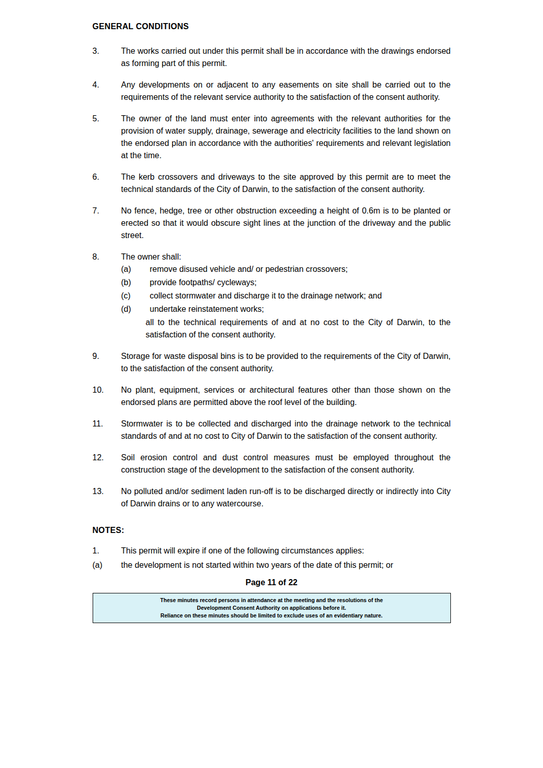GENERAL CONDITIONS
3. The works carried out under this permit shall be in accordance with the drawings endorsed as forming part of this permit.
4. Any developments on or adjacent to any easements on site shall be carried out to the requirements of the relevant service authority to the satisfaction of the consent authority.
5. The owner of the land must enter into agreements with the relevant authorities for the provision of water supply, drainage, sewerage and electricity facilities to the land shown on the endorsed plan in accordance with the authorities' requirements and relevant legislation at the time.
6. The kerb crossovers and driveways to the site approved by this permit are to meet the technical standards of the City of Darwin, to the satisfaction of the consent authority.
7. No fence, hedge, tree or other obstruction exceeding a height of 0.6m is to be planted or erected so that it would obscure sight lines at the junction of the driveway and the public street.
8. The owner shall:
(a) remove disused vehicle and/ or pedestrian crossovers;
(b) provide footpaths/ cycleways;
(c) collect stormwater and discharge it to the drainage network; and
(d) undertake reinstatement works;
all to the technical requirements of and at no cost to the City of Darwin, to the satisfaction of the consent authority.
9. Storage for waste disposal bins is to be provided to the requirements of the City of Darwin, to the satisfaction of the consent authority.
10. No plant, equipment, services or architectural features other than those shown on the endorsed plans are permitted above the roof level of the building.
11. Stormwater is to be collected and discharged into the drainage network to the technical standards of and at no cost to City of Darwin to the satisfaction of the consent authority.
12. Soil erosion control and dust control measures must be employed throughout the construction stage of the development to the satisfaction of the consent authority.
13. No polluted and/or sediment laden run-off is to be discharged directly or indirectly into City of Darwin drains or to any watercourse.
NOTES:
1. This permit will expire if one of the following circumstances applies:
(a) the development is not started within two years of the date of this permit; or
Page 11 of 22
These minutes record persons in attendance at the meeting and the resolutions of the
Development Consent Authority on applications before it.
Reliance on these minutes should be limited to exclude uses of an evidentiary nature.